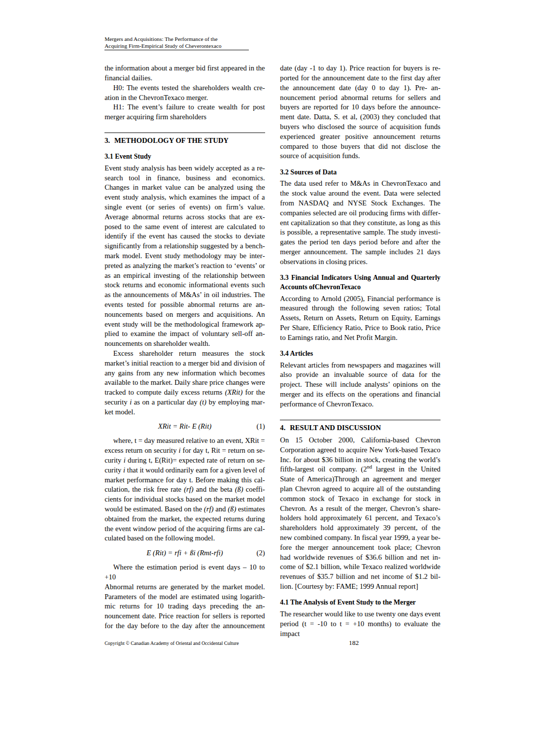Mergers and Acquisitions: The Performance of the Acquiring Firm-Empirical Study of Cheverontexaco
the information about a merger bid first appeared in the financial dailies.
H0: The events tested the shareholders wealth creation in the ChevronTexaco merger.
H1: The event’s failure to create wealth for post merger acquiring firm shareholders
3. METHODOLOGY OF THE STUDY
3.1 Event Study
Event study analysis has been widely accepted as a research tool in finance, business and economics. Changes in market value can be analyzed using the event study analysis, which examines the impact of a single event (or series of events) on firm’s value. Average abnormal returns across stocks that are exposed to the same event of interest are calculated to identify if the event has caused the stocks to deviate significantly from a relationship suggested by a benchmark model. Event study methodology may be interpreted as analyzing the market’s reaction to ‘events’ or as an empirical investing of the relationship between stock returns and economic informational events such as the announcements of M&As’ in oil industries. The events tested for possible abnormal returns are announcements based on mergers and acquisitions. An event study will be the methodological framework applied to examine the impact of voluntary sell-off announcements on shareholder wealth.
Excess shareholder return measures the stock market’s initial reaction to a merger bid and division of any gains from any new information which becomes available to the market. Daily share price changes were tracked to compute daily excess returns (XRit) for the security i as on a particular day (t) by employing market model.
XRit = Rit- E (Rit)(1)
where, t = day measured relative to an event, XRit = excess return on security i for day t, Rit = return on security i during t, E(Rit)= expected rate of return on security i that it would ordinarily earn for a given level of market performance for day t. Before making this calculation, the risk free rate (rf) and the beta (ß) coefficients for individual stocks based on the market model would be estimated. Based on the (rf) and (ß) estimates obtained from the market, the expected returns during the event window period of the acquiring firms are calculated based on the following model.
E (Rit) = rfi + ßi (Rmt-rfi)(2)
Where the estimation period is event days – 10 to +10
Abnormal returns are generated by the market model. Parameters of the model are estimated using logarithmic returns for 10 trading days preceding the announcement date. Price reaction for sellers is reported for the day before to the day after the announcement date (day -1 to day 1). Price reaction for buyers is reported for the announcement date to the first day after the announcement date (day 0 to day 1). Pre- announcement period abnormal returns for sellers and buyers are reported for 10 days before the announcement date. Datta, S. et al, (2003) they concluded that buyers who disclosed the source of acquisition funds experienced greater positive announcement returns compared to those buyers that did not disclose the source of acquisition funds.
3.2 Sources of Data
The data used refer to M&As in ChevronTexaco and the stock value around the event. Data were selected from NASDAQ and NYSE Stock Exchanges. The companies selected are oil producing firms with different capitalization so that they constitute, as long as this is possible, a representative sample. The study investigates the period ten days period before and after the merger announcement. The sample includes 21 days observations in closing prices.
3.3 Financial Indicators Using Annual and Quarterly Accounts ofChevronTexaco
According to Arnold (2005), Financial performance is measured through the following seven ratios; Total Assets, Return on Assets, Return on Equity, Earnings Per Share, Efficiency Ratio, Price to Book ratio, Price to Earnings ratio, and Net Profit Margin.
3.4 Articles
Relevant articles from newspapers and magazines will also provide an invaluable source of data for the project. These will include analysts’ opinions on the merger and its effects on the operations and financial performance of ChevronTexaco.
4. RESULT AND DISCUSSION
On 15 October 2000, California-based Chevron Corporation agreed to acquire New York-based Texaco Inc. for about $36 billion in stock, creating the world’s fifth-largest oil company. (2nd largest in the United State of America)Through an agreement and merger plan Chevron agreed to acquire all of the outstanding common stock of Texaco in exchange for stock in Chevron. As a result of the merger, Chevron’s shareholders hold approximately 61 percent, and Texaco’s shareholders hold approximately 39 percent, of the new combined company. In fiscal year 1999, a year before the merger announcement took place; Chevron had worldwide revenues of $36.6 billion and net income of $2.1 billion, while Texaco realized worldwide revenues of $35.7 billion and net income of $1.2 billion. [Courtesy by: FAME; 1999 Annual report]
4.1 The Analysis of Event Study to the Merger
The researcher would like to use twenty one days event period (t = -10 to t = +10 months) to evaluate the impact
Copyright © Canadian Academy of Oriental and Occidental Culture
182